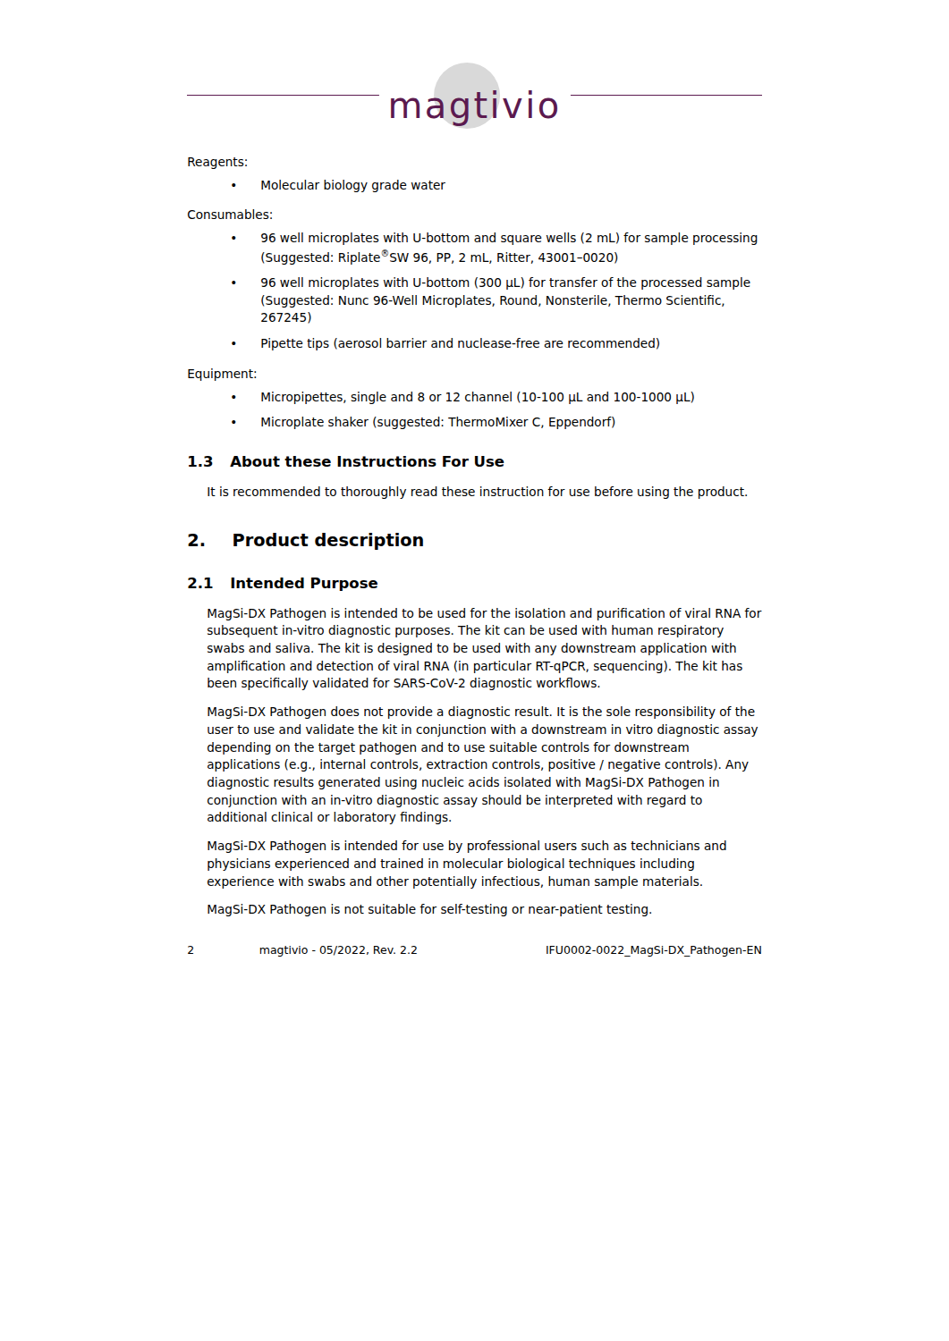magtivio
Reagents:
Molecular biology grade water
Consumables:
96 well microplates with U-bottom and square wells (2 mL) for sample processing (Suggested: Riplate®SW 96, PP, 2 mL, Ritter, 43001–0020)
96 well microplates with U-bottom (300 µL) for transfer of the processed sample (Suggested: Nunc 96-Well Microplates, Round, Nonsterile, Thermo Scientific, 267245)
Pipette tips (aerosol barrier and nuclease-free are recommended)
Equipment:
Micropipettes, single and 8 or 12 channel (10-100 µL and 100-1000 µL)
Microplate shaker (suggested: ThermoMixer C, Eppendorf)
1.3 About these Instructions For Use
It is recommended to thoroughly read these instruction for use before using the product.
2. Product description
2.1 Intended Purpose
MagSi-DX Pathogen is intended to be used for the isolation and purification of viral RNA for subsequent in-vitro diagnostic purposes. The kit can be used with human respiratory swabs and saliva. The kit is designed to be used with any downstream application with amplification and detection of viral RNA (in particular RT-qPCR, sequencing). The kit has been specifically validated for SARS-CoV-2 diagnostic workflows.
MagSi-DX Pathogen does not provide a diagnostic result. It is the sole responsibility of the user to use and validate the kit in conjunction with a downstream in vitro diagnostic assay depending on the target pathogen and to use suitable controls for downstream applications (e.g., internal controls, extraction controls, positive / negative controls). Any diagnostic results generated using nucleic acids isolated with MagSi-DX Pathogen in conjunction with an in-vitro diagnostic assay should be interpreted with regard to additional clinical or laboratory findings.
MagSi-DX Pathogen is intended for use by professional users such as technicians and physicians experienced and trained in molecular biological techniques including experience with swabs and other potentially infectious, human sample materials.
MagSi-DX Pathogen is not suitable for self-testing or near-patient testing.
2
magtivio - 05/2022, Rev. 2.2
IFU0002-0022_MagSi-DX_Pathogen-EN